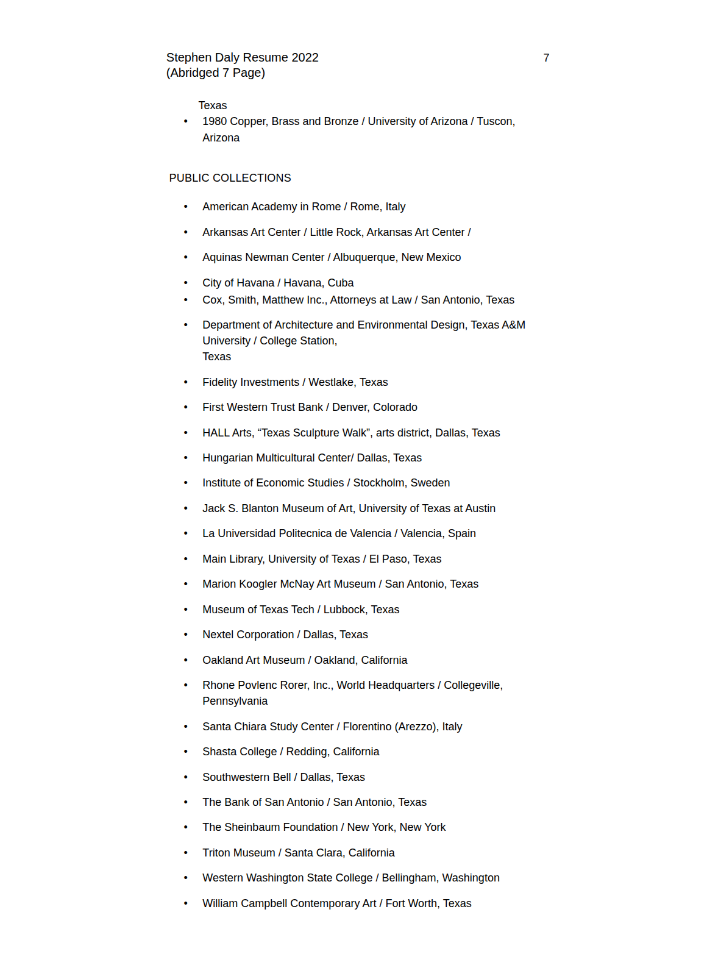7
Stephen Daly Resume 2022
(Abridged 7 Page)
Texas
1980 Copper, Brass and Bronze / University of Arizona / Tuscon, Arizona
PUBLIC COLLECTIONS
American Academy in Rome / Rome, Italy
Arkansas Art Center / Little Rock, Arkansas Art Center /
Aquinas Newman Center / Albuquerque, New Mexico
City of Havana / Havana, Cuba
Cox, Smith, Matthew Inc., Attorneys at Law / San Antonio, Texas
Department of Architecture and Environmental Design, Texas A&M University / College Station, Texas
Fidelity Investments / Westlake, Texas
First Western Trust Bank / Denver, Colorado
HALL Arts, “Texas Sculpture Walk”, arts district, Dallas, Texas
Hungarian Multicultural Center/ Dallas, Texas
Institute of Economic Studies / Stockholm, Sweden
Jack S. Blanton Museum of Art, University of Texas at Austin
La Universidad Politecnica de Valencia / Valencia, Spain
Main Library, University of Texas / El Paso, Texas
Marion Koogler McNay Art Museum / San Antonio, Texas
Museum of Texas Tech / Lubbock, Texas
Nextel Corporation / Dallas, Texas
Oakland Art Museum / Oakland, California
Rhone Povlenc Rorer, Inc., World Headquarters / Collegeville, Pennsylvania
Santa Chiara Study Center / Florentino (Arezzo), Italy
Shasta College / Redding, California
Southwestern Bell / Dallas, Texas
The Bank of San Antonio / San Antonio, Texas
The Sheinbaum Foundation / New York, New York
Triton Museum / Santa Clara, California
Western Washington State College / Bellingham, Washington
William Campbell Contemporary Art / Fort Worth, Texas